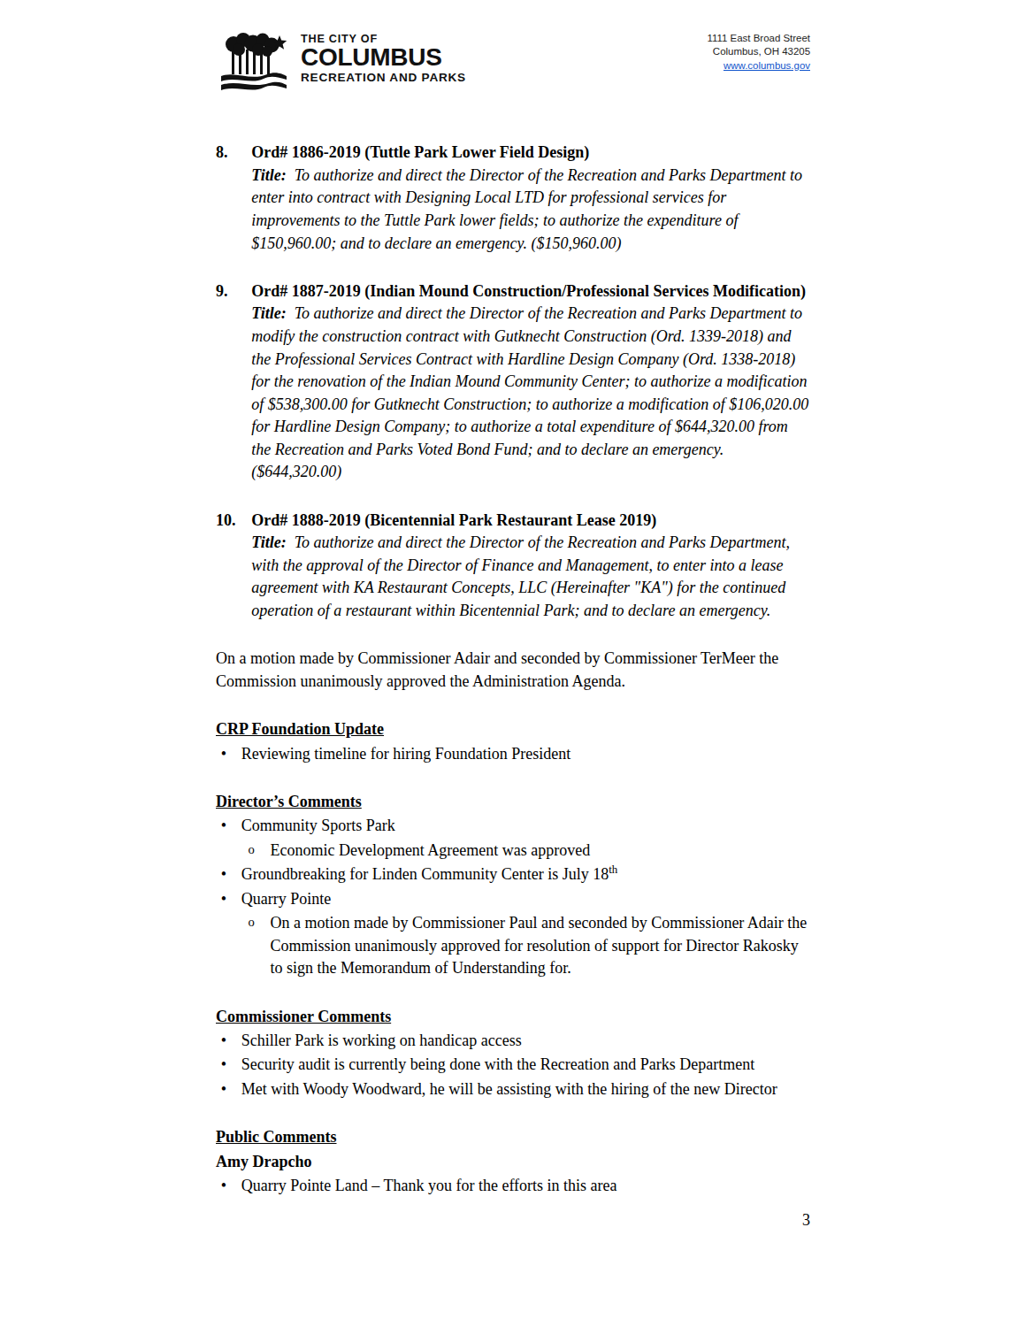THE CITY OF
COLUMBUS
RECREATION AND PARKS
1111 East Broad Street
Columbus, OH 43205
www.columbus.gov
8.
Ord# 1886-2019 (Tuttle Park Lower Field Design)
Title: To authorize and direct the Director of the Recreation and Parks Department to enter into contract with Designing Local LTD for professional services for improvements to the Tuttle Park lower fields; to authorize the expenditure of $150,960.00; and to declare an emergency. ($150,960.00)
9.
Ord# 1887-2019 (Indian Mound Construction/Professional Services Modification)
Title: To authorize and direct the Director of the Recreation and Parks Department to modify the construction contract with Gutknecht Construction (Ord. 1339-2018) and the Professional Services Contract with Hardline Design Company (Ord. 1338-2018) for the renovation of the Indian Mound Community Center; to authorize a modification of $538,300.00 for Gutknecht Construction; to authorize a modification of $106,020.00 for Hardline Design Company; to authorize a total expenditure of $644,320.00 from the Recreation and Parks Voted Bond Fund; and to declare an emergency. ($644,320.00)
10.
Ord# 1888-2019 (Bicentennial Park Restaurant Lease 2019)
Title: To authorize and direct the Director of the Recreation and Parks Department, with the approval of the Director of Finance and Management, to enter into a lease agreement with KA Restaurant Concepts, LLC (Hereinafter "KA") for the continued operation of a restaurant within Bicentennial Park; and to declare an emergency.
On a motion made by Commissioner Adair and seconded by Commissioner TerMeer the Commission unanimously approved the Administration Agenda.
CRP Foundation Update
Reviewing timeline for hiring Foundation President
Director’s Comments
Community Sports Park
Economic Development Agreement was approved
Groundbreaking for Linden Community Center is July 18th
Quarry Pointe
On a motion made by Commissioner Paul and seconded by Commissioner Adair the Commission unanimously approved for resolution of support for Director Rakosky to sign the Memorandum of Understanding for.
Commissioner Comments
Schiller Park is working on handicap access
Security audit is currently being done with the Recreation and Parks Department
Met with Woody Woodward, he will be assisting with the hiring of the new Director
Public Comments
Amy Drapcho
Quarry Pointe Land – Thank you for the efforts in this area
3